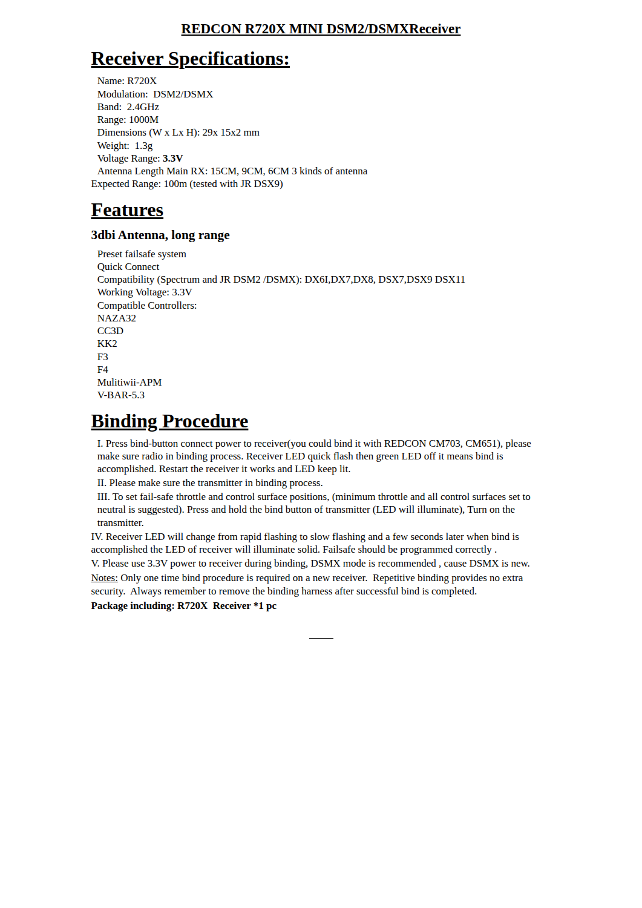REDCON R720X MINI DSM2/DSMXReceiver
Receiver Specifications:
Name: R720X
Modulation: DSM2/DSMX
Band: 2.4GHz
Range: 1000M
Dimensions (W x Lx H): 29x 15x2 mm
Weight: 1.3g
Voltage Range: 3.3V
Antenna Length Main RX: 15CM, 9CM, 6CM 3 kinds of antenna
Expected Range: 100m (tested with JR DSX9)
Features
3dbi Antenna, long range
Preset failsafe system
Quick Connect
Compatibility (Spectrum and JR DSM2 /DSMX): DX6I,DX7,DX8, DSX7,DSX9 DSX11
Working Voltage: 3.3V
Compatible Controllers:
NAZA32
CC3D
KK2
F3
F4
Mulitiwii-APM
V-BAR-5.3
Binding Procedure
I. Press bind-button connect power to receiver(you could bind it with REDCON CM703, CM651), please make sure radio in binding process. Receiver LED quick flash then green LED off it means bind is accomplished. Restart the receiver it works and LED keep lit.
II. Please make sure the transmitter in binding process.
III. To set fail-safe throttle and control surface positions, (minimum throttle and all control surfaces set to neutral is suggested). Press and hold the bind button of transmitter (LED will illuminate), Turn on the transmitter.
IV. Receiver LED will change from rapid flashing to slow flashing and a few seconds later when bind is accomplished the LED of receiver will illuminate solid. Failsafe should be programmed correctly .
V. Please use 3.3V power to receiver during binding, DSMX mode is recommended , cause DSMX is new.
Notes: Only one time bind procedure is required on a new receiver. Repetitive binding provides no extra security. Always remember to remove the binding harness after successful bind is completed.
Package including: R720X Receiver *1 pc